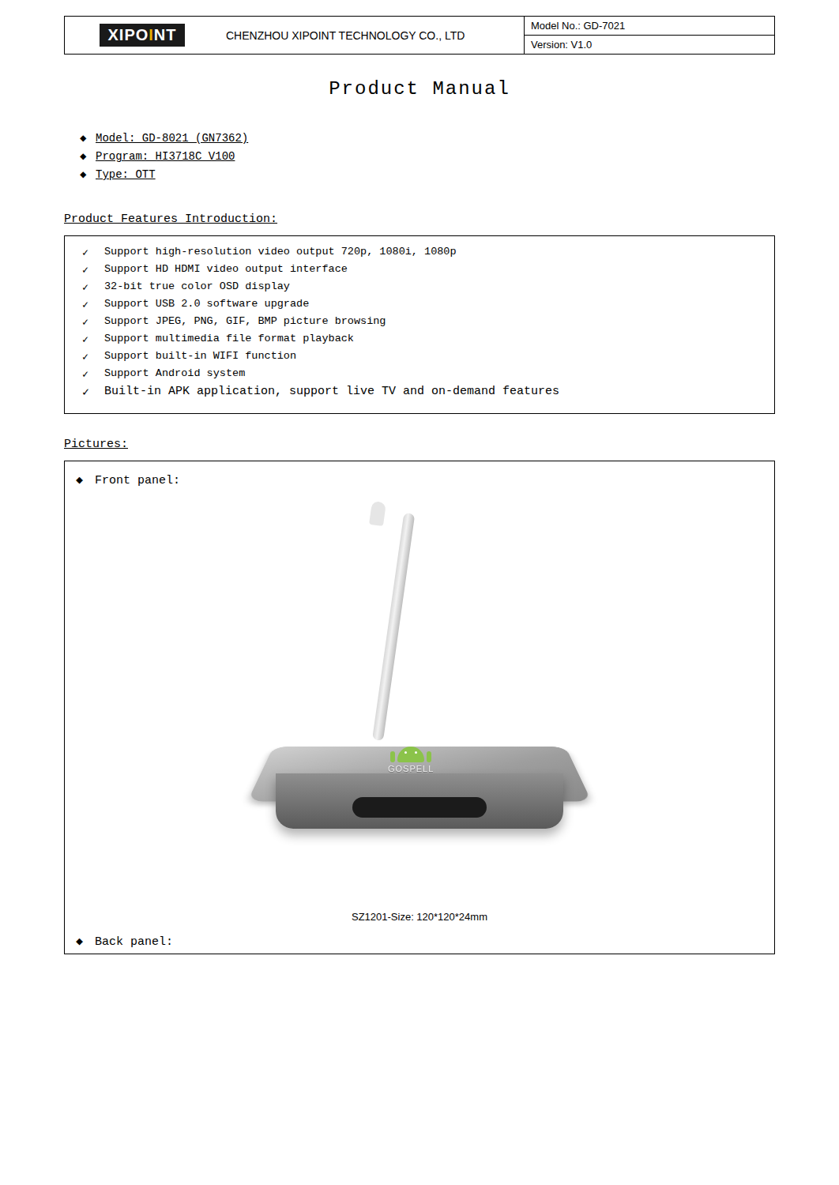| XIPO I NT | CHENZHOU XIPOINT TECHNOLOGY CO., LTD | Model No.: GD-7021 |
| Version: V1.0 |
Product Manual
◆Model: GD-8021 (GN7362)
◆Program: HI3718C V100
◆Type: OTT
Product Features Introduction:
✓Support high-resolution video output 720p, 1080i, 1080p
✓Support HD HDMI video output interface
✓32-bit true color OSD display
✓Support USB 2.0 software upgrade
✓Support JPEG, PNG, GIF, BMP picture browsing
✓Support multimedia file format playback
✓Support built-in WIFI function
✓Support Android system
✓Built-in APK application, support live TV and on-demand features
Pictures:
◆Front panel:
GOSPELL
SZ1201-Size: 120*120*24mm
◆Back panel: